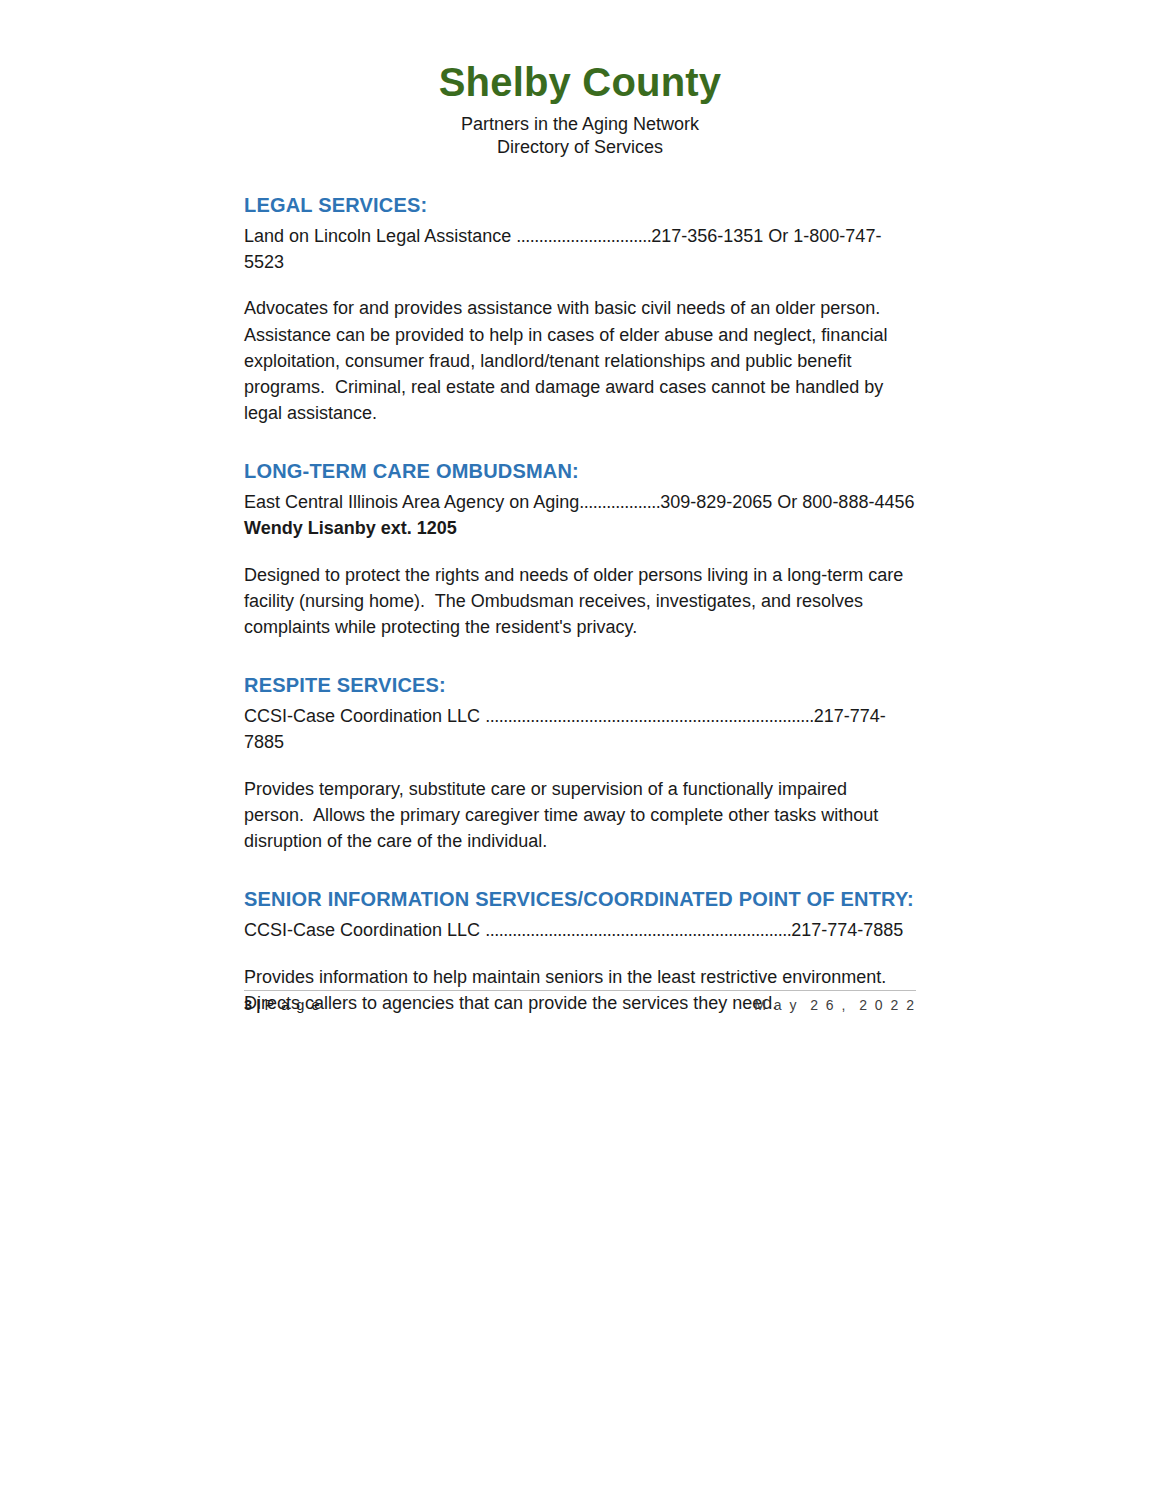Shelby County
Partners in the Aging Network
Directory of Services
LEGAL SERVICES:
Land on Lincoln Legal Assistance .............................. 217-356-1351 Or 1-800-747-5523
Advocates for and provides assistance with basic civil needs of an older person. Assistance can be provided to help in cases of elder abuse and neglect, financial exploitation, consumer fraud, landlord/tenant relationships and public benefit programs. Criminal, real estate and damage award cases cannot be handled by legal assistance.
LONG-TERM CARE OMBUDSMAN:
East Central Illinois Area Agency on Aging.................. 309-829-2065 Or 800-888-4456
Wendy Lisanby ext. 1205
Designed to protect the rights and needs of older persons living in a long-term care facility (nursing home). The Ombudsman receives, investigates, and resolves complaints while protecting the resident's privacy.
RESPITE SERVICES:
CCSI-Case Coordination LLC ......................................................................... 217-774-7885
Provides temporary, substitute care or supervision of a functionally impaired person. Allows the primary caregiver time away to complete other tasks without disruption of the care of the individual.
SENIOR INFORMATION SERVICES/COORDINATED POINT OF ENTRY:
CCSI-Case Coordination LLC .................................................................... 217-774-7885
Provides information to help maintain seniors in the least restrictive environment. Directs callers to agencies that can provide the services they need.
3 | P a g e M a y 2 6 , 2 0 2 2